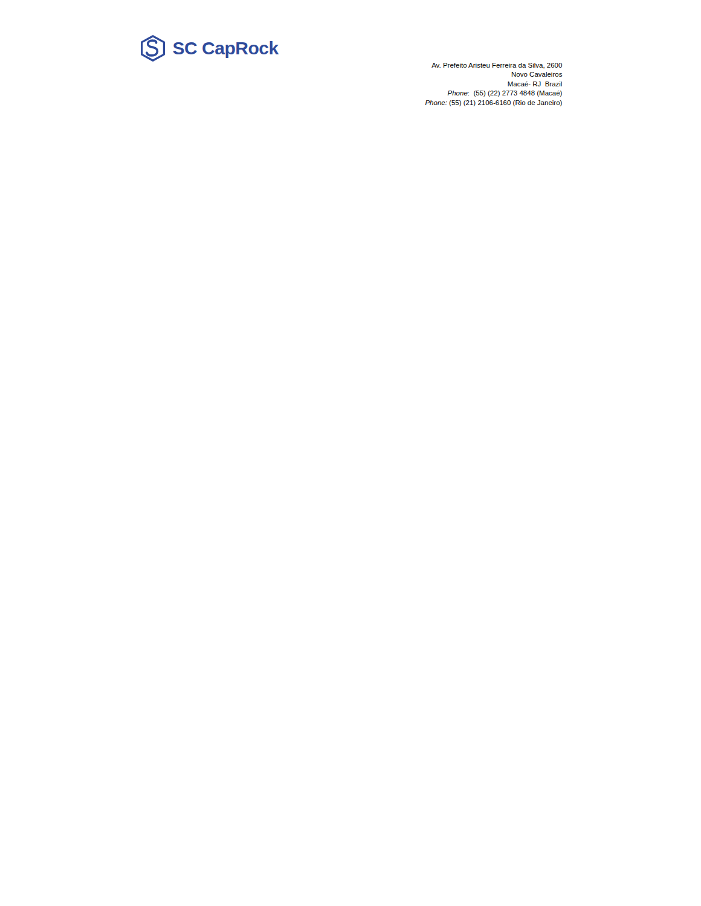SC CapRock
Av. Prefeito Aristeu Ferreira da Silva, 2600
Novo Cavaleiros
Macaé- RJ Brazil
Phone: (55) (22) 2773 4848 (Macaé)
Phone: (55) (21) 2106-6160 (Rio de Janeiro)